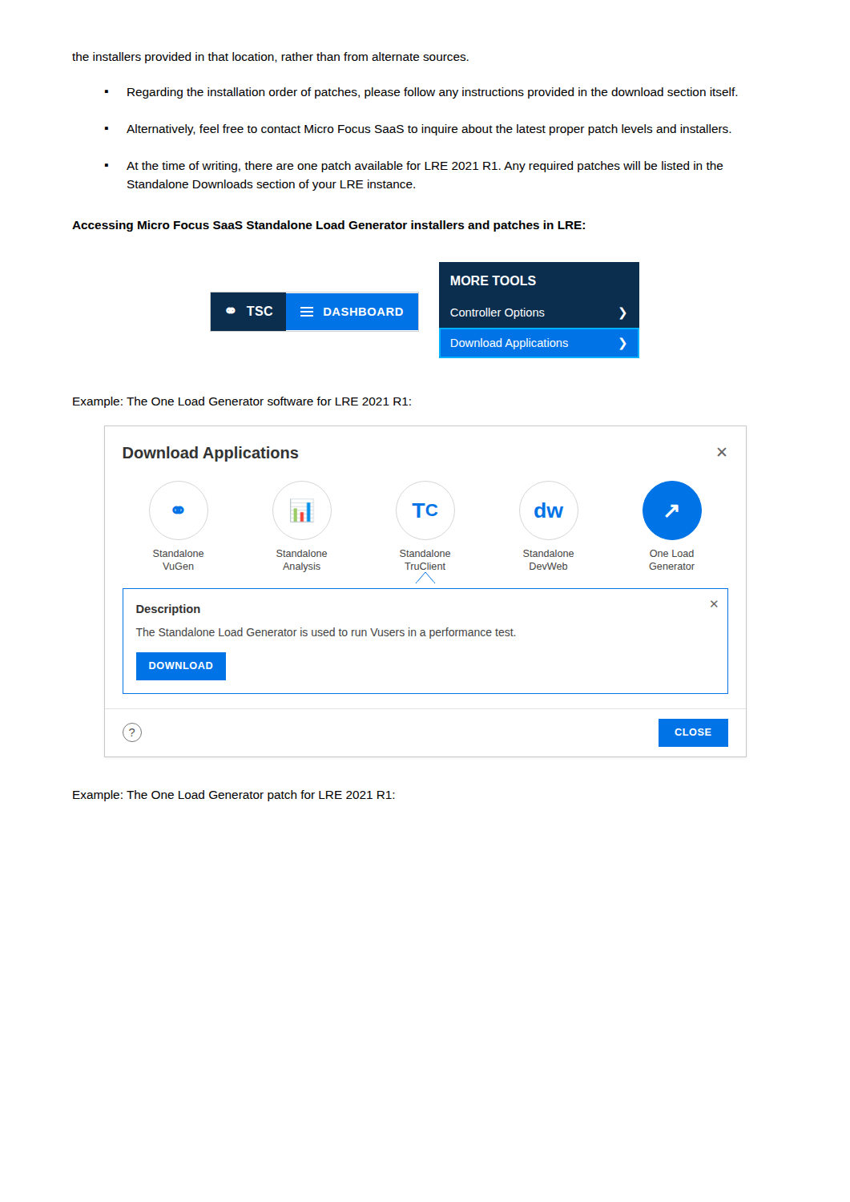the installers provided in that location, rather than from alternate sources.
Regarding the installation order of patches, please follow any instructions provided in the download section itself.
Alternatively, feel free to contact Micro Focus SaaS to inquire about the latest proper patch levels and installers.
At the time of writing, there are one patch available for LRE 2021 R1. Any required patches will be listed in the Standalone Downloads section of your LRE instance.
Accessing Micro Focus SaaS Standalone Load Generator installers and patches in LRE:
⚭TSC
DASHBOARD
MORE TOOLS
Controller Options❯
Download Applications❯
Example: The One Load Generator software for LRE 2021 R1:
Download Applications
✕
⚭
Standalone
VuGen
📊
Standalone
Analysis
TC
Standalone
TruClient
dw
Standalone
DevWeb
↗
One Load
Generator
✕
Description
The Standalone Load Generator is used to run Vusers in a performance test.
DOWNLOAD
? CLOSE
Example: The One Load Generator patch for LRE 2021 R1: